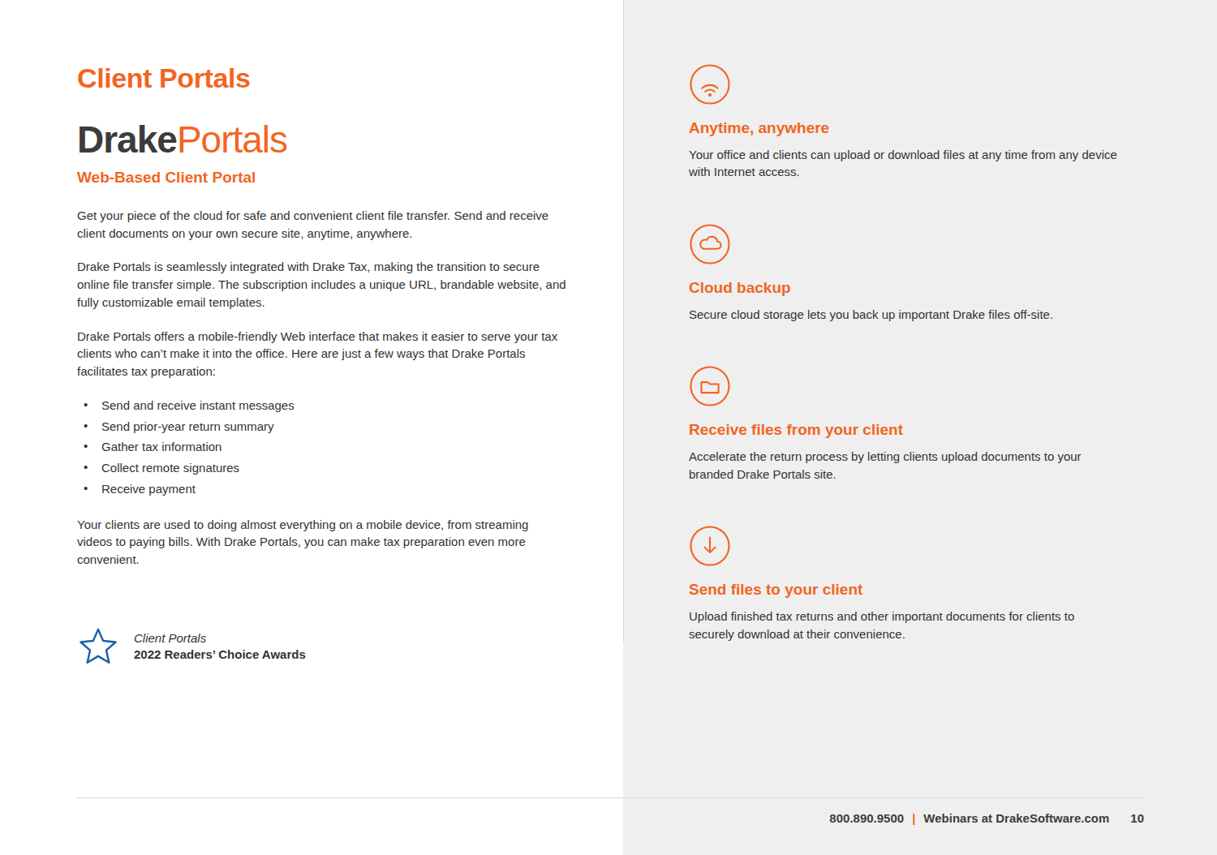Client Portals
Drake Portals
Web-Based Client Portal
Get your piece of the cloud for safe and convenient client file transfer. Send and receive client documents on your own secure site, anytime, anywhere.
Drake Portals is seamlessly integrated with Drake Tax, making the transition to secure online file transfer simple. The subscription includes a unique URL, brandable website, and fully customizable email templates.
Drake Portals offers a mobile-friendly Web interface that makes it easier to serve your tax clients who can’t make it into the office. Here are just a few ways that Drake Portals facilitates tax preparation:
Send and receive instant messages
Send prior-year return summary
Gather tax information
Collect remote signatures
Receive payment
Your clients are used to doing almost everything on a mobile device, from streaming videos to paying bills. With Drake Portals, you can make tax preparation even more convenient.
Client Portals 2022 Readers’ Choice Awards
Anytime, anywhere
Your office and clients can upload or download files at any time from any device with Internet access.
Cloud backup
Secure cloud storage lets you back up important Drake files off-site.
Receive files from your client
Accelerate the return process by letting clients upload documents to your branded Drake Portals site.
Send files to your client
Upload finished tax returns and other important documents for clients to securely download at their convenience.
800.890.9500|Webinars at DrakeSoftware.com 10